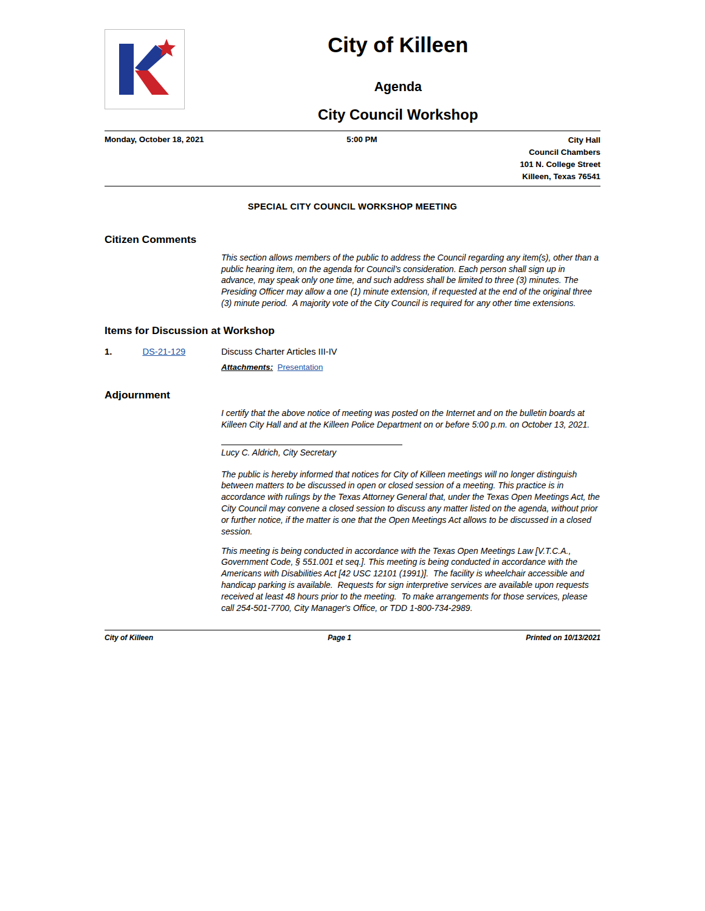City of Killeen
Agenda
City Council Workshop
Monday, October 18, 2021
5:00 PM
City Hall
Council Chambers
101 N. College Street
Killeen, Texas 76541
SPECIAL CITY COUNCIL WORKSHOP MEETING
Citizen Comments
This section allows members of the public to address the Council regarding any item(s), other than a public hearing item, on the agenda for Council’s consideration. Each person shall sign up in advance, may speak only one time, and such address shall be limited to three (3) minutes. The Presiding Officer may allow a one (1) minute extension, if requested at the end of the original three (3) minute period. A majority vote of the City Council is required for any other time extensions.
Items for Discussion at Workshop
1.
DS-21-129
Discuss Charter Articles III-IV
Attachments: Presentation
Adjournment
I certify that the above notice of meeting was posted on the Internet and on the bulletin boards at Killeen City Hall and at the Killeen Police Department on or before 5:00 p.m. on October 13, 2021.
Lucy C. Aldrich, City Secretary
The public is hereby informed that notices for City of Killeen meetings will no longer distinguish between matters to be discussed in open or closed session of a meeting. This practice is in accordance with rulings by the Texas Attorney General that, under the Texas Open Meetings Act, the City Council may convene a closed session to discuss any matter listed on the agenda, without prior or further notice, if the matter is one that the Open Meetings Act allows to be discussed in a closed session.
This meeting is being conducted in accordance with the Texas Open Meetings Law [V.T.C.A., Government Code, § 551.001 et seq.]. This meeting is being conducted in accordance with the Americans with Disabilities Act [42 USC 12101 (1991)]. The facility is wheelchair accessible and handicap parking is available. Requests for sign interpretive services are available upon requests received at least 48 hours prior to the meeting. To make arrangements for those services, please call 254-501-7700, City Manager's Office, or TDD 1-800-734-2989.
City of Killeen
Page 1
Printed on 10/13/2021